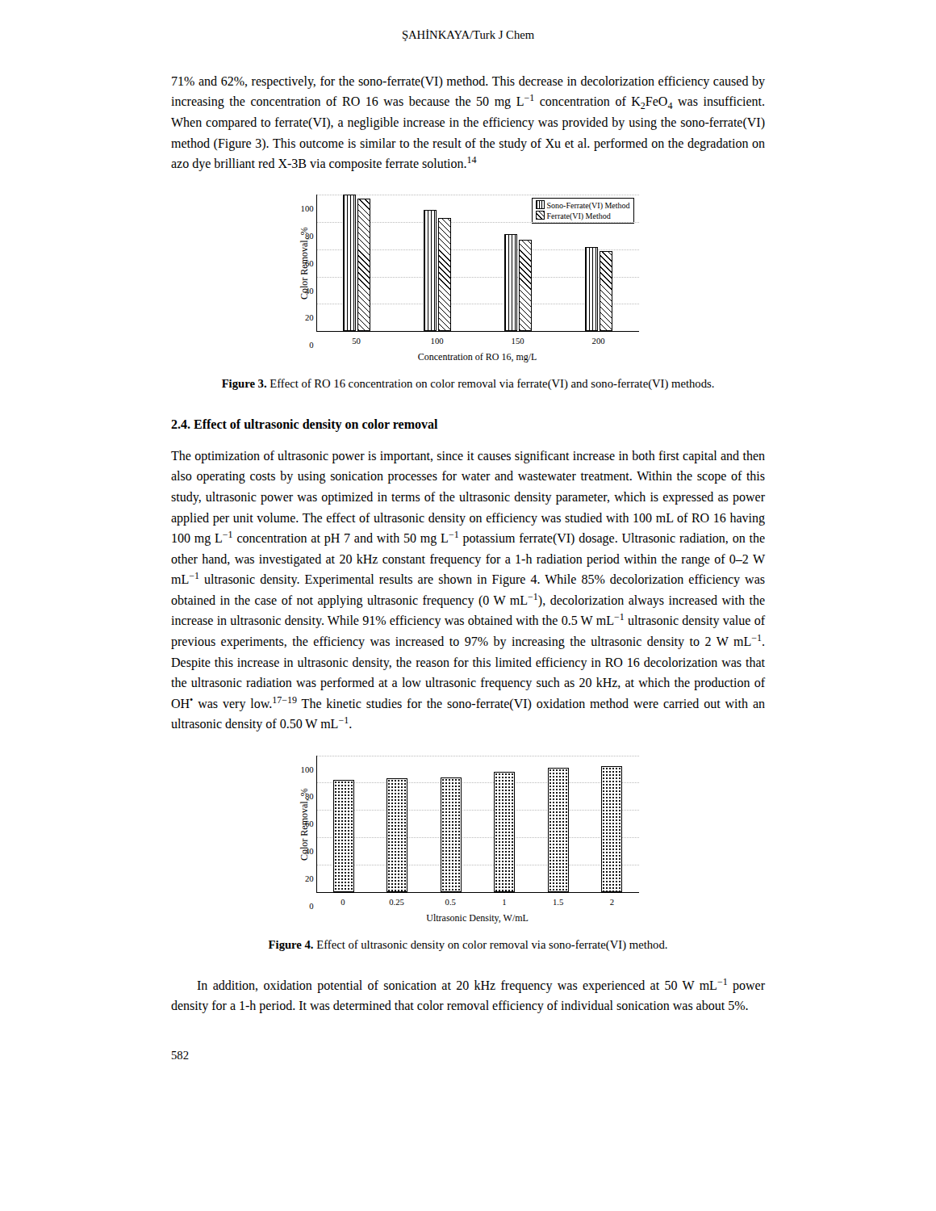ŞAHİNKAYA/Turk J Chem
71% and 62%, respectively, for the sono-ferrate(VI) method. This decrease in decolorization efficiency caused by increasing the concentration of RO 16 was because the 50 mg L−1 concentration of K2FeO4 was insufficient. When compared to ferrate(VI), a negligible increase in the efficiency was provided by using the sono-ferrate(VI) method (Figure 3). This outcome is similar to the result of the study of Xu et al. performed on the degradation on azo dye brilliant red X-3B via composite ferrate solution.14
Color Removal, %
Sono-Ferrate(VI) Method
Ferrate(VI) Method
100 80 60 40 20 0
50100150200
Concentration of RO 16, mg/L
Figure 3. Effect of RO 16 concentration on color removal via ferrate(VI) and sono-ferrate(VI) methods.
2.4. Effect of ultrasonic density on color removal
The optimization of ultrasonic power is important, since it causes significant increase in both first capital and then also operating costs by using sonication processes for water and wastewater treatment. Within the scope of this study, ultrasonic power was optimized in terms of the ultrasonic density parameter, which is expressed as power applied per unit volume. The effect of ultrasonic density on efficiency was studied with 100 mL of RO 16 having 100 mg L−1 concentration at pH 7 and with 50 mg L−1 potassium ferrate(VI) dosage. Ultrasonic radiation, on the other hand, was investigated at 20 kHz constant frequency for a 1-h radiation period within the range of 0–2 W mL−1 ultrasonic density. Experimental results are shown in Figure 4. While 85% decolorization efficiency was obtained in the case of not applying ultrasonic frequency (0 W mL−1), decolorization always increased with the increase in ultrasonic density. While 91% efficiency was obtained with the 0.5 W mL−1 ultrasonic density value of previous experiments, the efficiency was increased to 97% by increasing the ultrasonic density to 2 W mL−1. Despite this increase in ultrasonic density, the reason for this limited efficiency in RO 16 decolorization was that the ultrasonic radiation was performed at a low ultrasonic frequency such as 20 kHz, at which the production of OH• was very low.17−19 The kinetic studies for the sono-ferrate(VI) oxidation method were carried out with an ultrasonic density of 0.50 W mL−1.
Color Removal, %
100 80 60 40 20 0
00.250.511.52
Ultrasonic Density, W/mL
Figure 4. Effect of ultrasonic density on color removal via sono-ferrate(VI) method.
In addition, oxidation potential of sonication at 20 kHz frequency was experienced at 50 W mL−1 power density for a 1-h period. It was determined that color removal efficiency of individual sonication was about 5%.
582